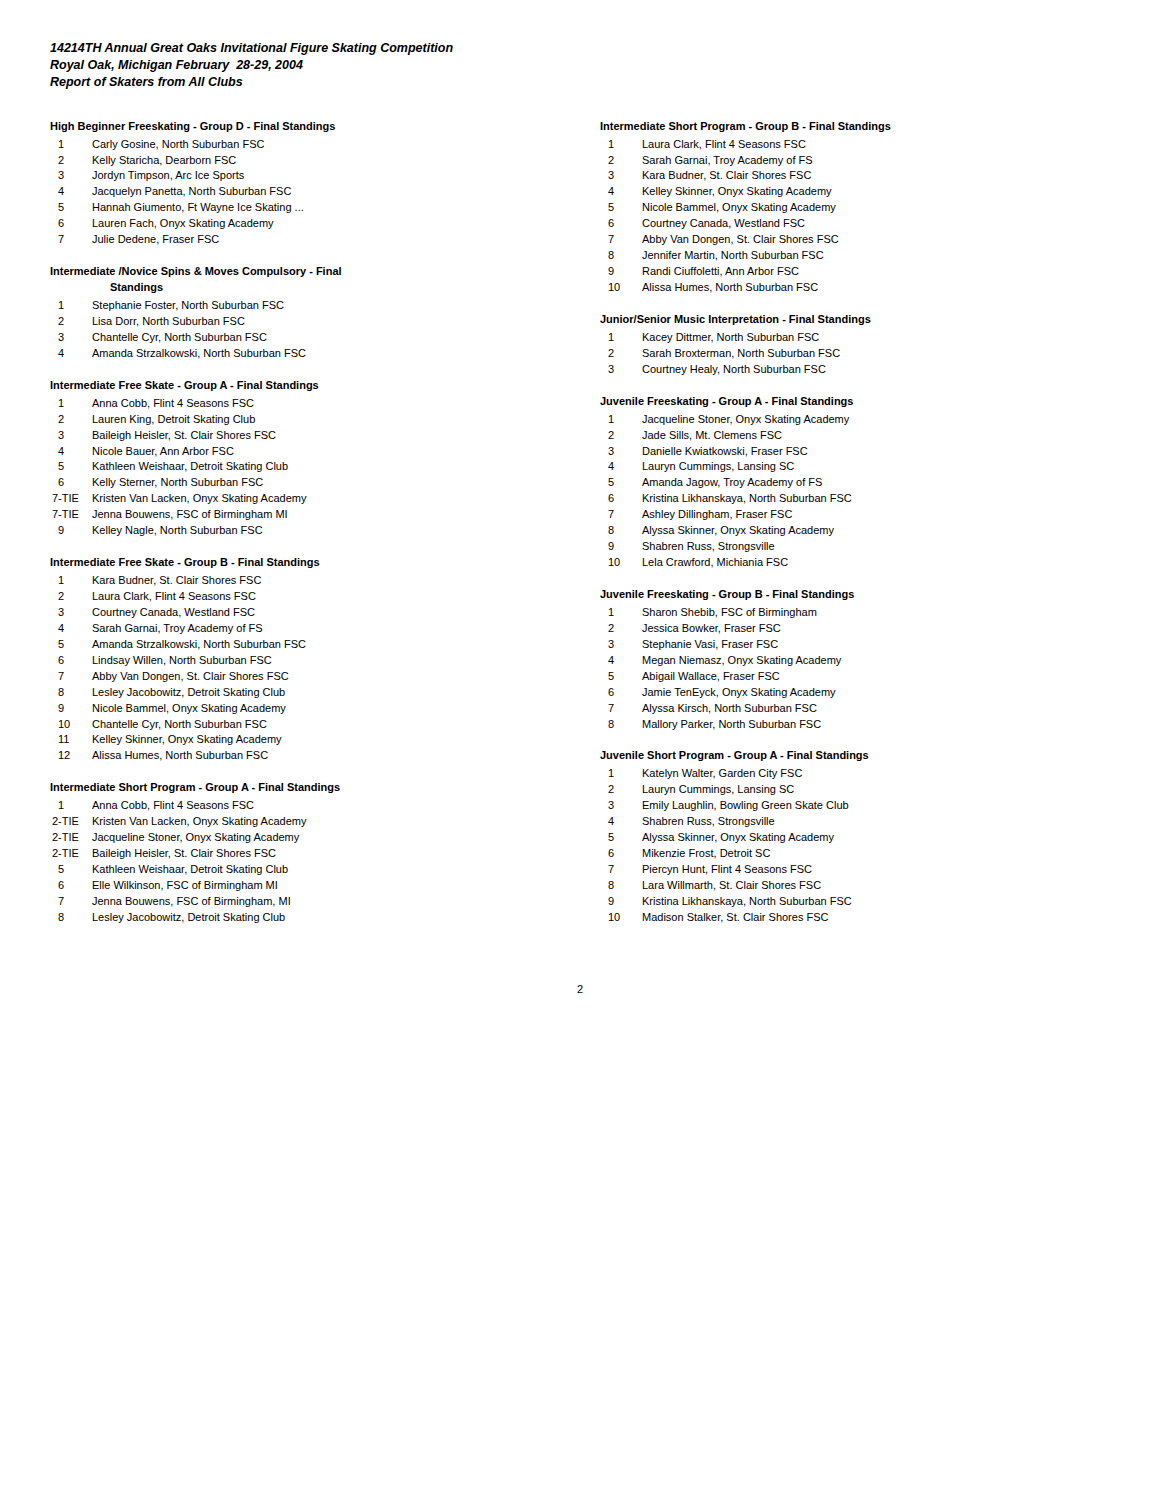14214TH Annual Great Oaks Invitational Figure Skating Competition
Royal Oak, Michigan February 28-29, 2004
Report of Skaters from All Clubs
High Beginner Freeskating - Group D - Final Standings
1 Carly Gosine, North Suburban FSC
2 Kelly Staricha, Dearborn FSC
3 Jordyn Timpson, Arc Ice Sports
4 Jacquelyn Panetta, North Suburban FSC
5 Hannah Giumento, Ft Wayne Ice Skating ...
6 Lauren Fach, Onyx Skating Academy
7 Julie Dedene, Fraser FSC
Intermediate /Novice Spins & Moves Compulsory - Final Standings
1 Stephanie Foster, North Suburban FSC
2 Lisa Dorr, North Suburban FSC
3 Chantelle Cyr, North Suburban FSC
4 Amanda Strzalkowski, North Suburban FSC
Intermediate Free Skate - Group A - Final Standings
1 Anna Cobb, Flint 4 Seasons FSC
2 Lauren King, Detroit Skating Club
3 Baileigh Heisler, St. Clair Shores FSC
4 Nicole Bauer, Ann Arbor FSC
5 Kathleen Weishaar, Detroit Skating Club
6 Kelly Sterner, North Suburban FSC
7-TIE Kristen Van Lacken, Onyx Skating Academy
7-TIE Jenna Bouwens, FSC of Birmingham MI
9 Kelley Nagle, North Suburban FSC
Intermediate Free Skate - Group B - Final Standings
1 Kara Budner, St. Clair Shores FSC
2 Laura Clark, Flint 4 Seasons FSC
3 Courtney Canada, Westland FSC
4 Sarah Garnai, Troy Academy of FS
5 Amanda Strzalkowski, North Suburban FSC
6 Lindsay Willen, North Suburban FSC
7 Abby Van Dongen, St. Clair Shores FSC
8 Lesley Jacobowitz, Detroit Skating Club
9 Nicole Bammel, Onyx Skating Academy
10 Chantelle Cyr, North Suburban FSC
11 Kelley Skinner, Onyx Skating Academy
12 Alissa Humes, North Suburban FSC
Intermediate Short Program - Group A - Final Standings
1 Anna Cobb, Flint 4 Seasons FSC
2-TIE Kristen Van Lacken, Onyx Skating Academy
2-TIE Jacqueline Stoner, Onyx Skating Academy
2-TIE Baileigh Heisler, St. Clair Shores FSC
5 Kathleen Weishaar, Detroit Skating Club
6 Elle Wilkinson, FSC of Birmingham MI
7 Jenna Bouwens, FSC of Birmingham, MI
8 Lesley Jacobowitz, Detroit Skating Club
Intermediate Short Program - Group B - Final Standings
1 Laura Clark, Flint 4 Seasons FSC
2 Sarah Garnai, Troy Academy of FS
3 Kara Budner, St. Clair Shores FSC
4 Kelley Skinner, Onyx Skating Academy
5 Nicole Bammel, Onyx Skating Academy
6 Courtney Canada, Westland FSC
7 Abby Van Dongen, St. Clair Shores FSC
8 Jennifer Martin, North Suburban FSC
9 Randi Ciuffoletti, Ann Arbor FSC
10 Alissa Humes, North Suburban FSC
Junior/Senior Music Interpretation - Final Standings
1 Kacey Dittmer, North Suburban FSC
2 Sarah Broxterman, North Suburban FSC
3 Courtney Healy, North Suburban FSC
Juvenile Freeskating - Group A - Final Standings
1 Jacqueline Stoner, Onyx Skating Academy
2 Jade Sills, Mt. Clemens FSC
3 Danielle Kwiatkowski, Fraser FSC
4 Lauryn Cummings, Lansing SC
5 Amanda Jagow, Troy Academy of FS
6 Kristina Likhanskaya, North Suburban FSC
7 Ashley Dillingham, Fraser FSC
8 Alyssa Skinner, Onyx Skating Academy
9 Shabren Russ, Strongsville
10 Lela Crawford, Michiania FSC
Juvenile Freeskating - Group B - Final Standings
1 Sharon Shebib, FSC of Birmingham
2 Jessica Bowker, Fraser FSC
3 Stephanie Vasi, Fraser FSC
4 Megan Niemasz, Onyx Skating Academy
5 Abigail Wallace, Fraser FSC
6 Jamie TenEyck, Onyx Skating Academy
7 Alyssa Kirsch, North Suburban FSC
8 Mallory Parker, North Suburban FSC
Juvenile Short Program - Group A - Final Standings
1 Katelyn Walter, Garden City FSC
2 Lauryn Cummings, Lansing SC
3 Emily Laughlin, Bowling Green Skate Club
4 Shabren Russ, Strongsville
5 Alyssa Skinner, Onyx Skating Academy
6 Mikenzie Frost, Detroit SC
7 Piercyn Hunt, Flint 4 Seasons FSC
8 Lara Willmarth, St. Clair Shores FSC
9 Kristina Likhanskaya, North Suburban FSC
10 Madison Stalker, St. Clair Shores FSC
2